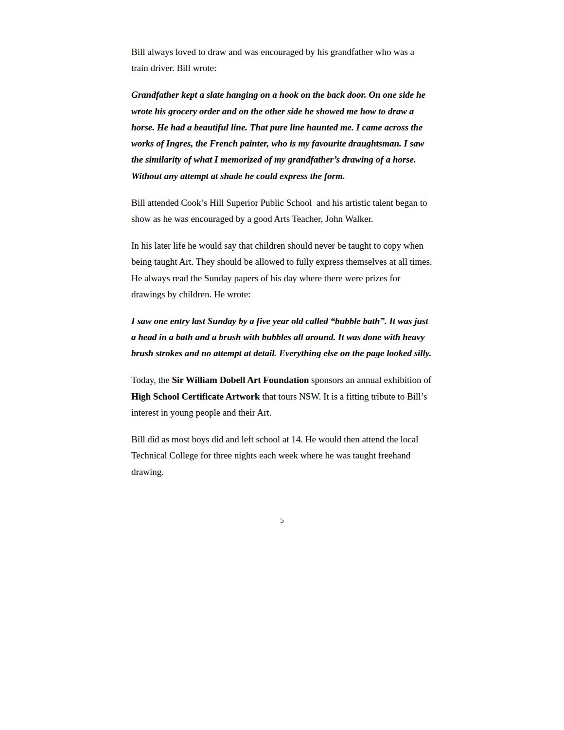Bill always loved to draw and was encouraged by his grandfather who was a train driver. Bill wrote:
Grandfather kept a slate hanging on a hook on the back door. On one side he wrote his grocery order and on the other side he showed me how to draw a horse. He had a beautiful line. That pure line haunted me. I came across the works of Ingres, the French painter, who is my favourite draughtsman. I saw the similarity of what I memorized of my grandfather’s drawing of a horse. Without any attempt at shade he could express the form.
Bill attended Cook’s Hill Superior Public School and his artistic talent began to show as he was encouraged by a good Arts Teacher, John Walker.
In his later life he would say that children should never be taught to copy when being taught Art. They should be allowed to fully express themselves at all times. He always read the Sunday papers of his day where there were prizes for drawings by children. He wrote:
I saw one entry last Sunday by a five year old called “bubble bath”. It was just a head in a bath and a brush with bubbles all around. It was done with heavy brush strokes and no attempt at detail. Everything else on the page looked silly.
Today, the Sir William Dobell Art Foundation sponsors an annual exhibition of High School Certificate Artwork that tours NSW. It is a fitting tribute to Bill’s interest in young people and their Art.
Bill did as most boys did and left school at 14. He would then attend the local Technical College for three nights each week where he was taught freehand drawing.
5